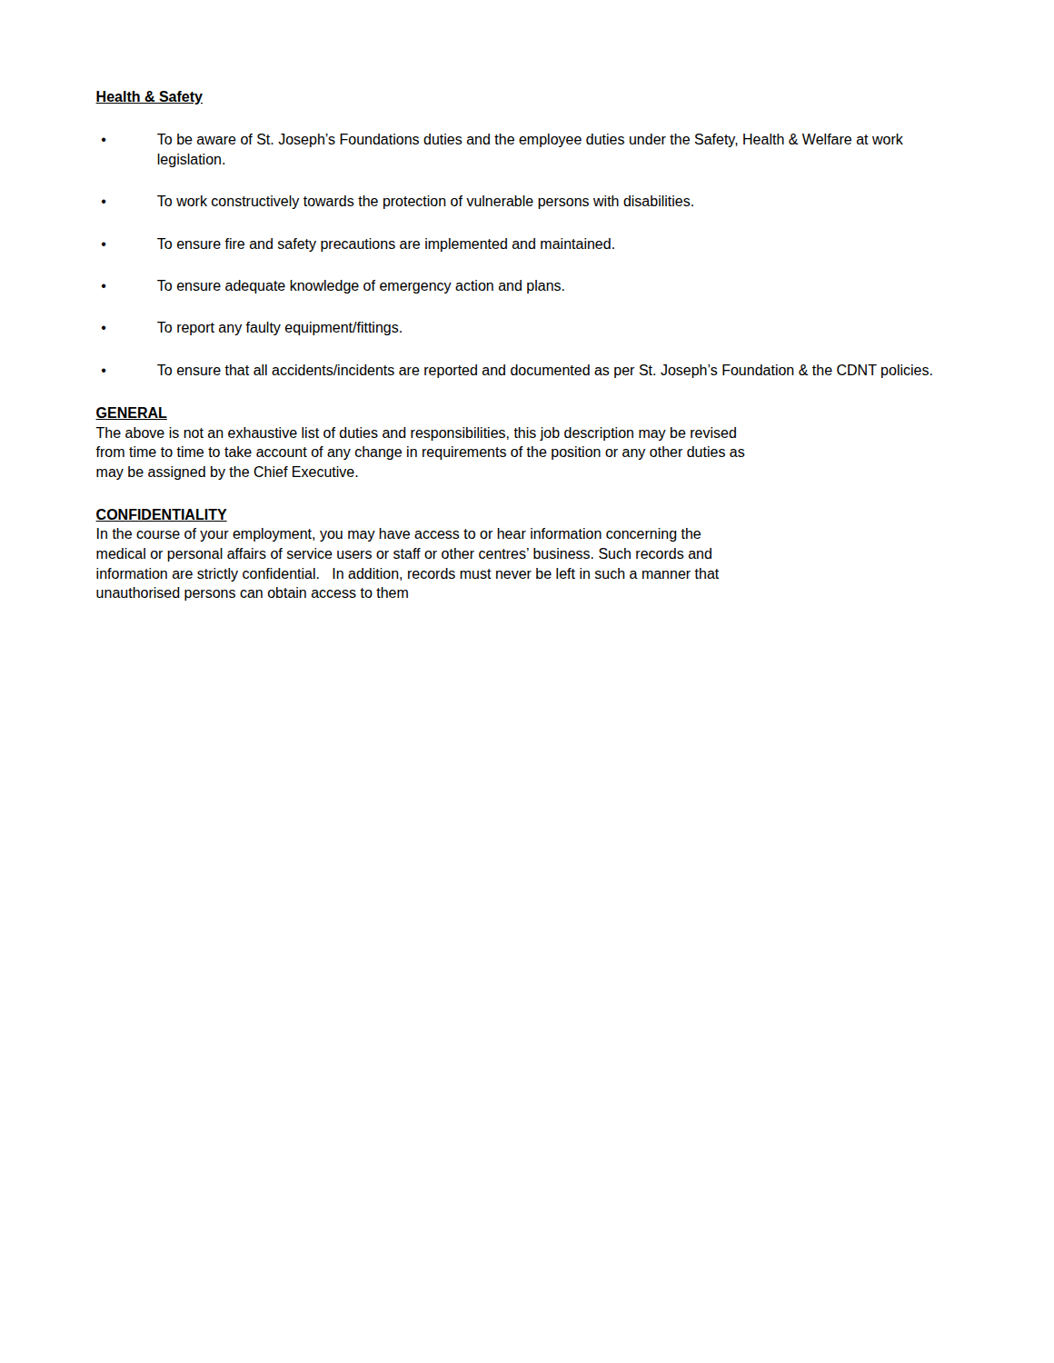Health & Safety
To be aware of St. Joseph’s Foundations duties and the employee duties under the Safety, Health & Welfare at work legislation.
To work constructively towards the protection of vulnerable persons with disabilities.
To ensure fire and safety precautions are implemented and maintained.
To ensure adequate knowledge of emergency action and plans.
To report any faulty equipment/fittings.
To ensure that all accidents/incidents are reported and documented as per St. Joseph’s Foundation & the CDNT policies.
GENERAL
The above is not an exhaustive list of duties and responsibilities, this job description may be revised
from time to time to take account of any change in requirements of the position or any other duties as
may be assigned by the Chief Executive.
CONFIDENTIALITY
In the course of your employment, you may have access to or hear information concerning the
medical or personal affairs of service users or staff or other centres’ business. Such records and
information are strictly confidential. In addition, records must never be left in such a manner that
unauthorised persons can obtain access to them